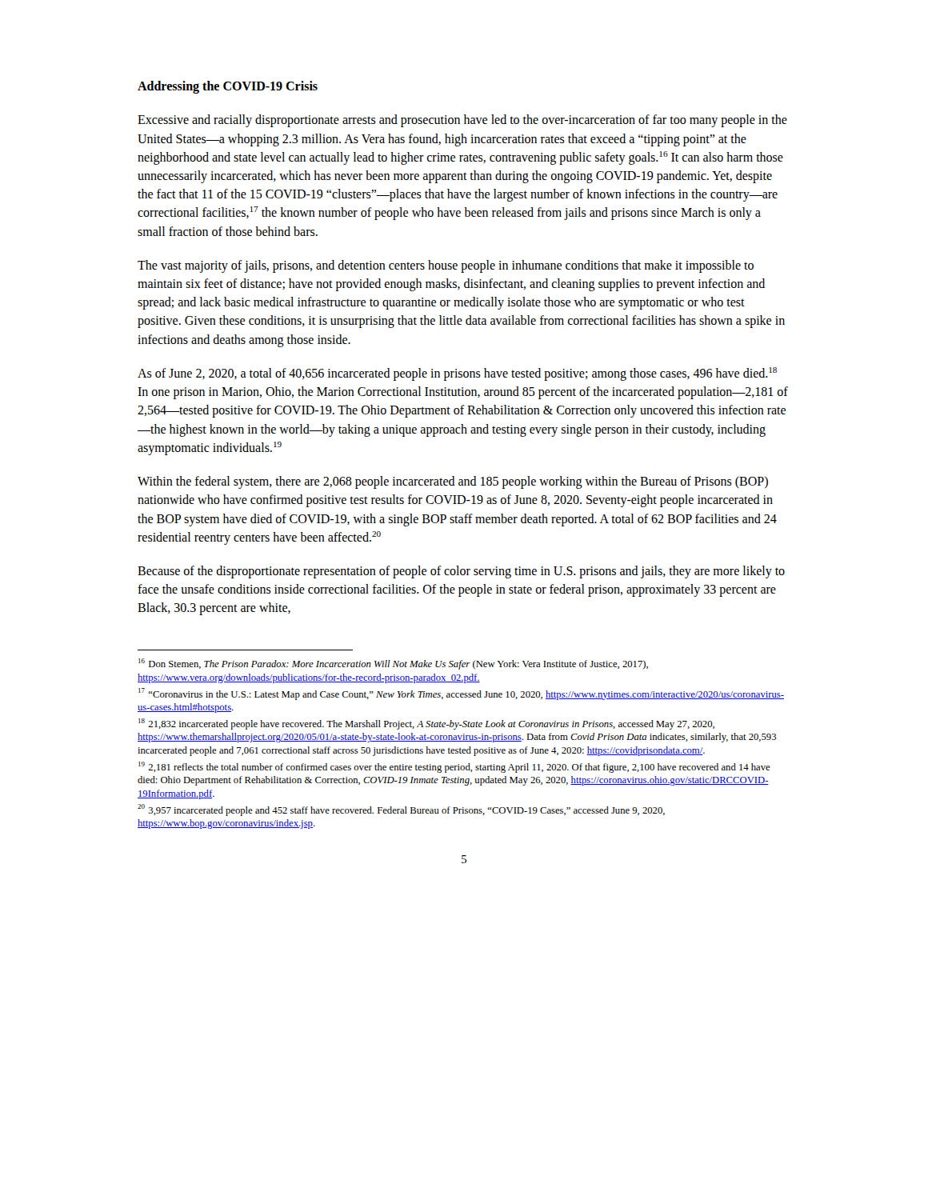Addressing the COVID-19 Crisis
Excessive and racially disproportionate arrests and prosecution have led to the over-incarceration of far too many people in the United States—a whopping 2.3 million. As Vera has found, high incarceration rates that exceed a “tipping point” at the neighborhood and state level can actually lead to higher crime rates, contravening public safety goals.16 It can also harm those unnecessarily incarcerated, which has never been more apparent than during the ongoing COVID-19 pandemic. Yet, despite the fact that 11 of the 15 COVID-19 “clusters”—places that have the largest number of known infections in the country—are correctional facilities,17 the known number of people who have been released from jails and prisons since March is only a small fraction of those behind bars.
The vast majority of jails, prisons, and detention centers house people in inhumane conditions that make it impossible to maintain six feet of distance; have not provided enough masks, disinfectant, and cleaning supplies to prevent infection and spread; and lack basic medical infrastructure to quarantine or medically isolate those who are symptomatic or who test positive. Given these conditions, it is unsurprising that the little data available from correctional facilities has shown a spike in infections and deaths among those inside.
As of June 2, 2020, a total of 40,656 incarcerated people in prisons have tested positive; among those cases, 496 have died.18 In one prison in Marion, Ohio, the Marion Correctional Institution, around 85 percent of the incarcerated population—2,181 of 2,564—tested positive for COVID-19. The Ohio Department of Rehabilitation & Correction only uncovered this infection rate—the highest known in the world—by taking a unique approach and testing every single person in their custody, including asymptomatic individuals.19
Within the federal system, there are 2,068 people incarcerated and 185 people working within the Bureau of Prisons (BOP) nationwide who have confirmed positive test results for COVID-19 as of June 8, 2020. Seventy-eight people incarcerated in the BOP system have died of COVID-19, with a single BOP staff member death reported. A total of 62 BOP facilities and 24 residential reentry centers have been affected.20
Because of the disproportionate representation of people of color serving time in U.S. prisons and jails, they are more likely to face the unsafe conditions inside correctional facilities. Of the people in state or federal prison, approximately 33 percent are Black, 30.3 percent are white,
16 Don Stemen, The Prison Paradox: More Incarceration Will Not Make Us Safer (New York: Vera Institute of Justice, 2017), https://www.vera.org/downloads/publications/for-the-record-prison-paradox_02.pdf.
17 “Coronavirus in the U.S.: Latest Map and Case Count,” New York Times, accessed June 10, 2020, https://www.nytimes.com/interactive/2020/us/coronavirus-us-cases.html#hotspots.
18 21,832 incarcerated people have recovered. The Marshall Project, A State-by-State Look at Coronavirus in Prisons, accessed May 27, 2020, https://www.themarshallproject.org/2020/05/01/a-state-by-state-look-at-coronavirus-in-prisons. Data from Covid Prison Data indicates, similarly, that 20,593 incarcerated people and 7,061 correctional staff across 50 jurisdictions have tested positive as of June 4, 2020: https://covidprisondata.com/.
19 2,181 reflects the total number of confirmed cases over the entire testing period, starting April 11, 2020. Of that figure, 2,100 have recovered and 14 have died: Ohio Department of Rehabilitation & Correction, COVID-19 Inmate Testing, updated May 26, 2020, https://coronavirus.ohio.gov/static/DRCCOVID-19Information.pdf.
20 3,957 incarcerated people and 452 staff have recovered. Federal Bureau of Prisons, “COVID-19 Cases,” accessed June 9, 2020, https://www.bop.gov/coronavirus/index.jsp.
5